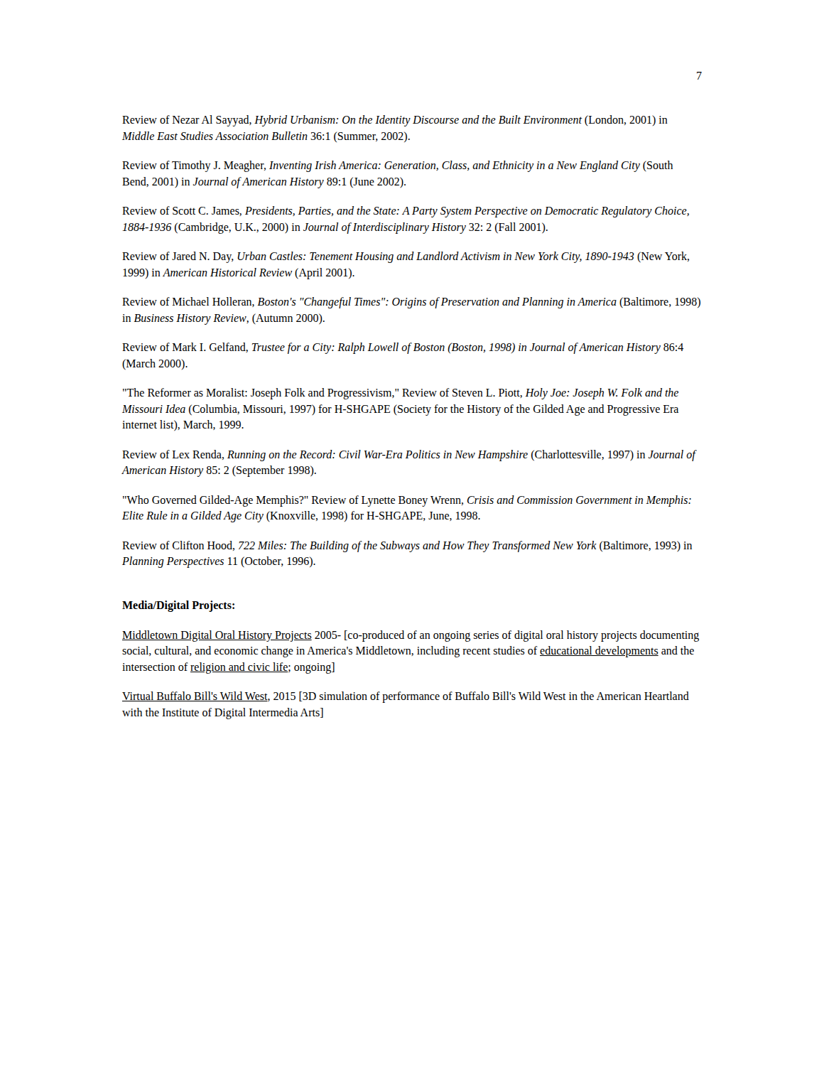7
Review of Nezar Al Sayyad, Hybrid Urbanism: On the Identity Discourse and the Built Environment (London, 2001) in Middle East Studies Association Bulletin 36:1 (Summer, 2002).
Review of Timothy J. Meagher, Inventing Irish America: Generation, Class, and Ethnicity in a New England City (South Bend, 2001) in Journal of American History 89:1 (June 2002).
Review of Scott C. James, Presidents, Parties, and the State: A Party System Perspective on Democratic Regulatory Choice, 1884-1936 (Cambridge, U.K., 2000) in Journal of Interdisciplinary History 32: 2 (Fall 2001).
Review of Jared N. Day, Urban Castles: Tenement Housing and Landlord Activism in New York City, 1890-1943 (New York, 1999) in American Historical Review (April 2001).
Review of Michael Holleran, Boston's "Changeful Times": Origins of Preservation and Planning in America (Baltimore, 1998) in Business History Review, (Autumn 2000).
Review of Mark I. Gelfand, Trustee for a City: Ralph Lowell of Boston (Boston, 1998) in Journal of American History 86:4 (March 2000).
"The Reformer as Moralist: Joseph Folk and Progressivism," Review of Steven L. Piott, Holy Joe: Joseph W. Folk and the Missouri Idea (Columbia, Missouri, 1997) for H-SHGAPE (Society for the History of the Gilded Age and Progressive Era internet list), March, 1999.
Review of Lex Renda, Running on the Record: Civil War-Era Politics in New Hampshire (Charlottesville, 1997) in Journal of American History 85: 2 (September 1998).
"Who Governed Gilded-Age Memphis?" Review of Lynette Boney Wrenn, Crisis and Commission Government in Memphis: Elite Rule in a Gilded Age City (Knoxville, 1998) for H-SHGAPE, June, 1998.
Review of Clifton Hood, 722 Miles: The Building of the Subways and How They Transformed New York (Baltimore, 1993) in Planning Perspectives 11 (October, 1996).
Media/Digital Projects:
Middletown Digital Oral History Projects 2005- [co-produced of an ongoing series of digital oral history projects documenting social, cultural, and economic change in America's Middletown, including recent studies of educational developments and the intersection of religion and civic life; ongoing]
Virtual Buffalo Bill's Wild West, 2015 [3D simulation of performance of Buffalo Bill's Wild West in the American Heartland with the Institute of Digital Intermedia Arts]